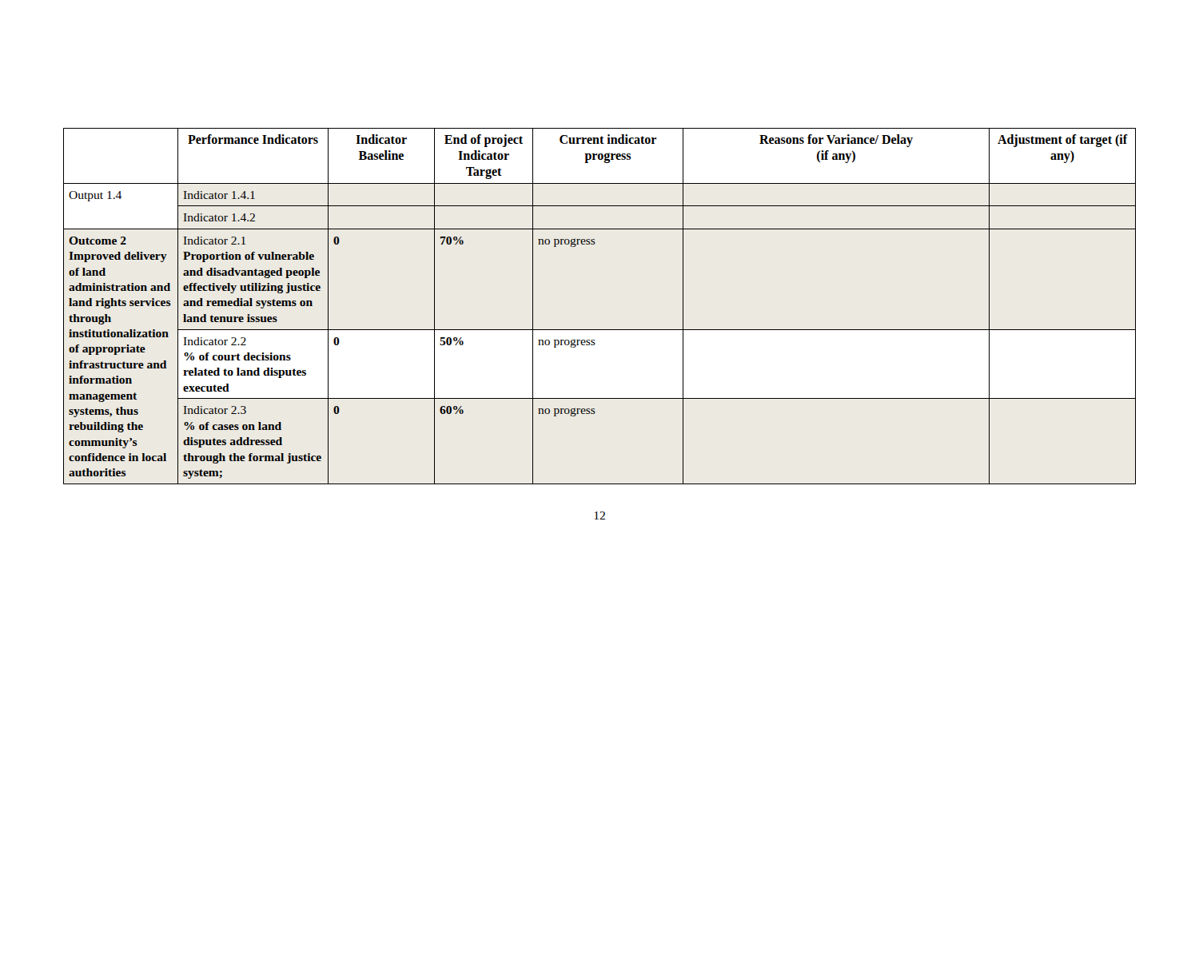| | Performance Indicators | Indicator Baseline | End of project Indicator Target | Current indicator progress | Reasons for Variance/ Delay (if any) | Adjustment of target (if any) |
| --- | --- | --- | --- | --- | --- | --- |
| Output 1.4 | Indicator 1.4.1 | | | | | |
| Indicator 1.4.2 | | | | | |
| Outcome 2 Improved delivery of land administration and land rights services through institutionalization of appropriate infrastructure and information management systems, thus rebuilding the community’s confidence in local authorities | Indicator 2.1 Proportion of vulnerable and disadvantaged people effectively utilizing justice and remedial systems on land tenure issues | 0 | 70% | no progress | | |
| Indicator 2.2 % of court decisions related to land disputes executed | 0 | 50% | no progress | | |
| Indicator 2.3 % of cases on land disputes addressed through the formal justice system; | 0 | 60% | no progress | | |
12